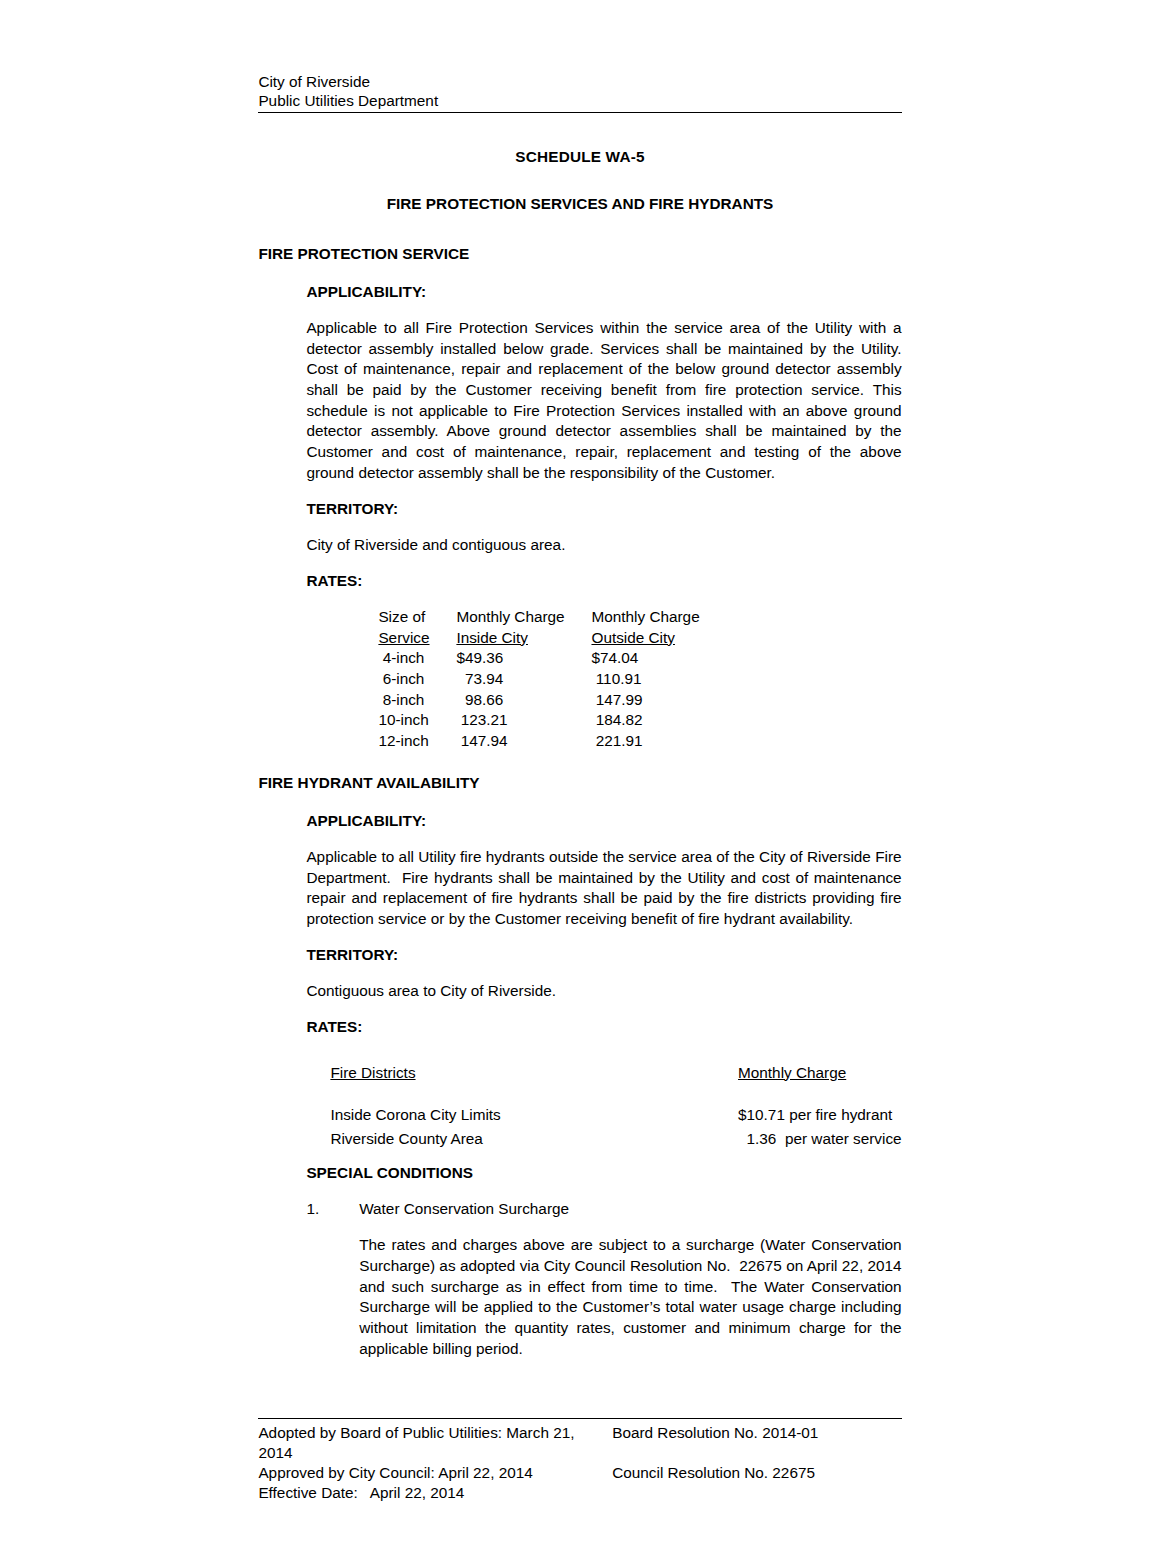City of Riverside
Public Utilities Department
SCHEDULE WA-5
FIRE PROTECTION SERVICES AND FIRE HYDRANTS
FIRE PROTECTION SERVICE
APPLICABILITY:
Applicable to all Fire Protection Services within the service area of the Utility with a detector assembly installed below grade. Services shall be maintained by the Utility. Cost of maintenance, repair and replacement of the below ground detector assembly shall be paid by the Customer receiving benefit from fire protection service. This schedule is not applicable to Fire Protection Services installed with an above ground detector assembly. Above ground detector assemblies shall be maintained by the Customer and cost of maintenance, repair, replacement and testing of the above ground detector assembly shall be the responsibility of the Customer.
TERRITORY:
City of Riverside and contiguous area.
RATES:
| Size of | Monthly Charge | Monthly Charge |
| Service | Inside City | Outside City |
| 4-inch | $49.36 | $74.04 |
| 6-inch | 73.94 | 110.91 |
| 8-inch | 98.66 | 147.99 |
| 10-inch | 123.21 | 184.82 |
| 12-inch | 147.94 | 221.91 |
FIRE HYDRANT AVAILABILITY
APPLICABILITY:
Applicable to all Utility fire hydrants outside the service area of the City of Riverside Fire Department. Fire hydrants shall be maintained by the Utility and cost of maintenance repair and replacement of fire hydrants shall be paid by the fire districts providing fire protection service or by the Customer receiving benefit of fire hydrant availability.
TERRITORY:
Contiguous area to City of Riverside.
RATES:
| Fire Districts | Monthly Charge |
| Inside Corona City Limits | $10.71 per fire hydrant |
| Riverside County Area | 1.36 per water service |
SPECIAL CONDITIONS
1.
Water Conservation Surcharge
The rates and charges above are subject to a surcharge (Water Conservation Surcharge) as adopted via City Council Resolution No. 22675 on April 22, 2014 and such surcharge as in effect from time to time. The Water Conservation Surcharge will be applied to the Customer’s total water usage charge including without limitation the quantity rates, customer and minimum charge for the applicable billing period.
| Adopted by Board of Public Utilities: March 21, 2014 | Board Resolution No. 2014-01 |
| Approved by City Council: April 22, 2014 | Council Resolution No. 22675 |
| Effective Date: April 22, 2014 | |